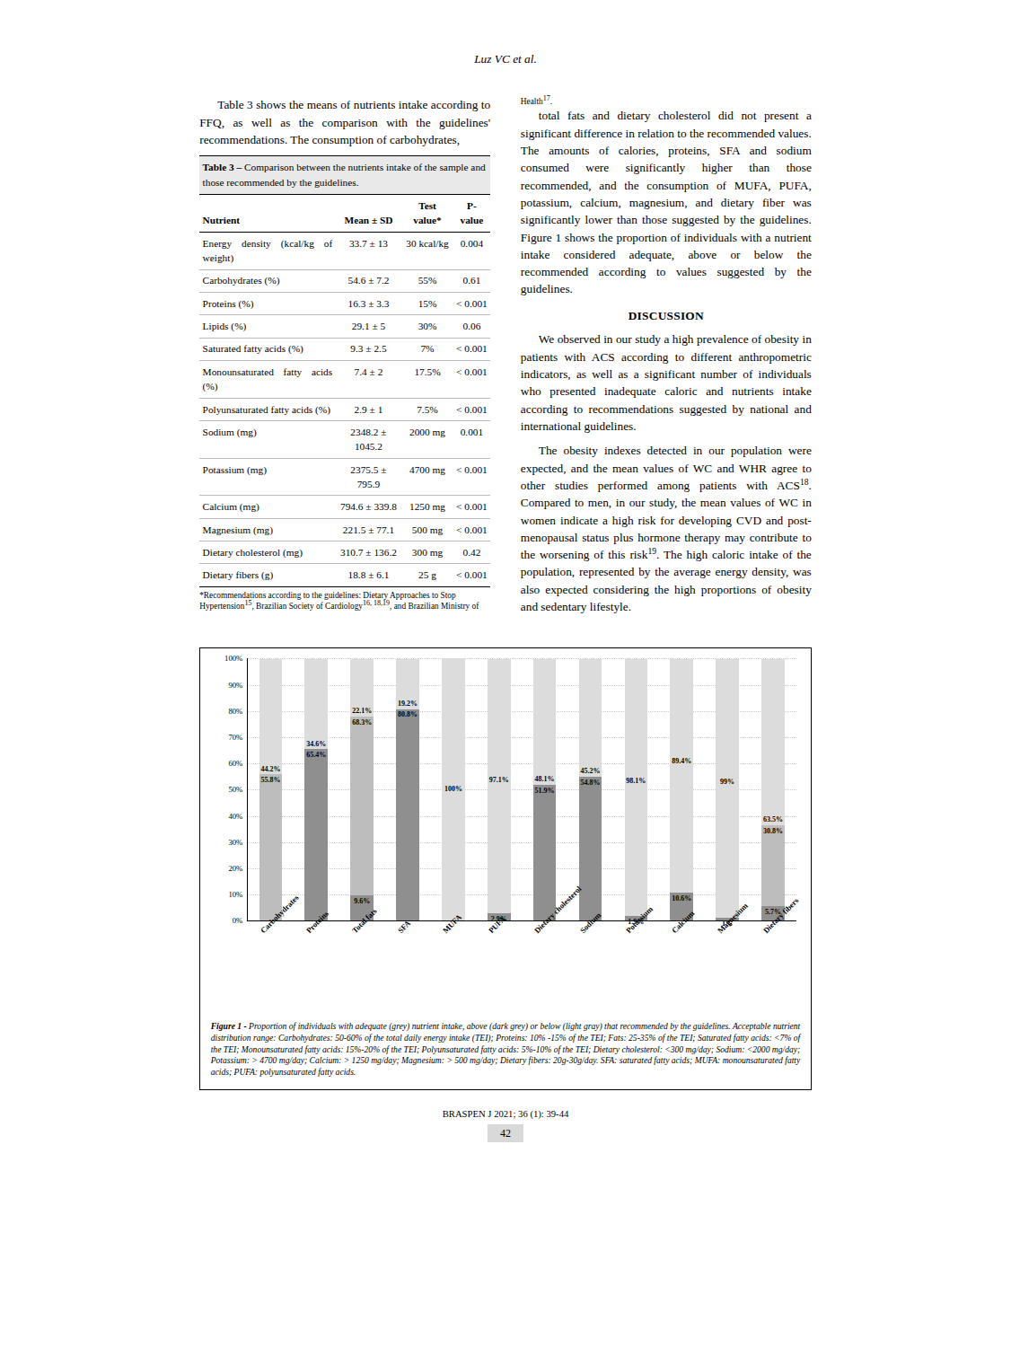Luz VC et al.
Table 3 shows the means of nutrients intake according to FFQ, as well as the comparison with the guidelines' recommendations. The consumption of carbohydrates,
Table 3 – Comparison between the nutrients intake of the sample and those recommended by the guidelines.
| Nutrient | Mean ± SD | Test value* | P-value |
| --- | --- | --- | --- |
| Energy density (kcal/kg of weight) | 33.7 ± 13 | 30 kcal/kg | 0.004 |
| Carbohydrates (%) | 54.6 ± 7.2 | 55% | 0.61 |
| Proteins (%) | 16.3 ± 3.3 | 15% | < 0.001 |
| Lipids (%) | 29.1 ± 5 | 30% | 0.06 |
| Saturated fatty acids (%) | 9.3 ± 2.5 | 7% | < 0.001 |
| Monounsaturated fatty acids (%) | 7.4 ± 2 | 17.5% | < 0.001 |
| Polyunsaturated fatty acids (%) | 2.9 ± 1 | 7.5% | < 0.001 |
| Sodium (mg) | 2348.2 ± 1045.2 | 2000 mg | 0.001 |
| Potassium (mg) | 2375.5 ± 795.9 | 4700 mg | < 0.001 |
| Calcium (mg) | 794.6 ± 339.8 | 1250 mg | < 0.001 |
| Magnesium (mg) | 221.5 ± 77.1 | 500 mg | < 0.001 |
| Dietary cholesterol (mg) | 310.7 ± 136.2 | 300 mg | 0.42 |
| Dietary fibers (g) | 18.8 ± 6.1 | 25 g | < 0.001 |
*Recommendations according to the guidelines: Dietary Approaches to Stop Hypertension15, Brazilian Society of Cardiology16, 18,19, and Brazilian Ministry of Health17.
total fats and dietary cholesterol did not present a significant difference in relation to the recommended values. The amounts of calories, proteins, SFA and sodium consumed were significantly higher than those recommended, and the consumption of MUFA, PUFA, potassium, calcium, magnesium, and dietary fiber was significantly lower than those suggested by the guidelines. Figure 1 shows the proportion of individuals with a nutrient intake considered adequate, above or below the recommended according to values suggested by the guidelines.
DISCUSSION
We observed in our study a high prevalence of obesity in patients with ACS according to different anthropometric indicators, as well as a significant number of individuals who presented inadequate caloric and nutrients intake according to recommendations suggested by national and international guidelines.
The obesity indexes detected in our population were expected, and the mean values of WC and WHR agree to other studies performed among patients with ACS18. Compared to men, in our study, the mean values of WC in women indicate a high risk for developing CVD and post-menopausal status plus hormone therapy may contribute to the worsening of this risk19. The high caloric intake of the population, represented by the average energy density, was also expected considering the high proportions of obesity and sedentary lifestyle.
100% 90% 80% 70% 60% 50% 40% 30% 20% 10% 0%
44.2%
55.8%
34.6%
65.4%
22.1%
68.3%
9.6%
19.2%
80.8%
100%
97.1%
2.9%
48.1%
51.9%
45.2%
54.8%
98.1%
1.9%
89.4%
10.6%
99%
1%
63.5%
30.8%
5.7%
Carbohydrates
Proteins
Total fats
SFA
MUFA
PUFA
Dietary cholesterol
Sodium
Potassium
Calcium
Magnesium
Dietary fibers
Figure 1 - Proportion of individuals with adequate (grey) nutrient intake, above (dark grey) or below (light gray) that recommended by the guidelines. Acceptable nutrient distribution range: Carbohydrates: 50-60% of the total daily energy intake (TEI); Proteins: 10% -15% of the TEI; Fats: 25-35% of the TEI; Saturated fatty acids: <7% of the TEI; Monounsaturated fatty acids: 15%-20% of the TEI; Polyunsaturated fatty acids: 5%-10% of the TEI; Dietary cholesterol: <300 mg/day; Sodium: <2000 mg/day; Potassium: > 4700 mg/day; Calcium: > 1250 mg/day; Magnesium: > 500 mg/day; Dietary fibers: 20g-30g/day. SFA: saturated fatty acids; MUFA: monounsaturated fatty acids; PUFA: polyunsaturated fatty acids.
BRASPEN J 2021; 36 (1): 39-44
42